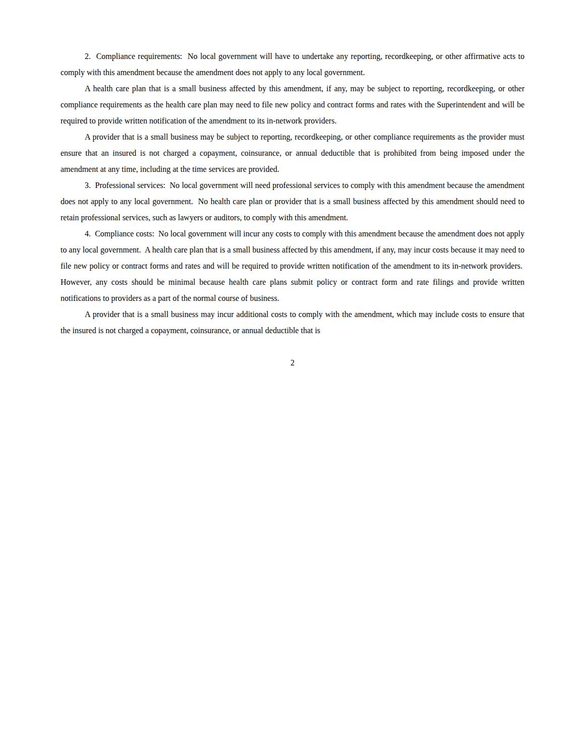2. Compliance requirements: No local government will have to undertake any reporting, recordkeeping, or other affirmative acts to comply with this amendment because the amendment does not apply to any local government.
A health care plan that is a small business affected by this amendment, if any, may be subject to reporting, recordkeeping, or other compliance requirements as the health care plan may need to file new policy and contract forms and rates with the Superintendent and will be required to provide written notification of the amendment to its in-network providers.
A provider that is a small business may be subject to reporting, recordkeeping, or other compliance requirements as the provider must ensure that an insured is not charged a copayment, coinsurance, or annual deductible that is prohibited from being imposed under the amendment at any time, including at the time services are provided.
3. Professional services: No local government will need professional services to comply with this amendment because the amendment does not apply to any local government. No health care plan or provider that is a small business affected by this amendment should need to retain professional services, such as lawyers or auditors, to comply with this amendment.
4. Compliance costs: No local government will incur any costs to comply with this amendment because the amendment does not apply to any local government. A health care plan that is a small business affected by this amendment, if any, may incur costs because it may need to file new policy or contract forms and rates and will be required to provide written notification of the amendment to its in-network providers. However, any costs should be minimal because health care plans submit policy or contract form and rate filings and provide written notifications to providers as a part of the normal course of business.
A provider that is a small business may incur additional costs to comply with the amendment, which may include costs to ensure that the insured is not charged a copayment, coinsurance, or annual deductible that is
2